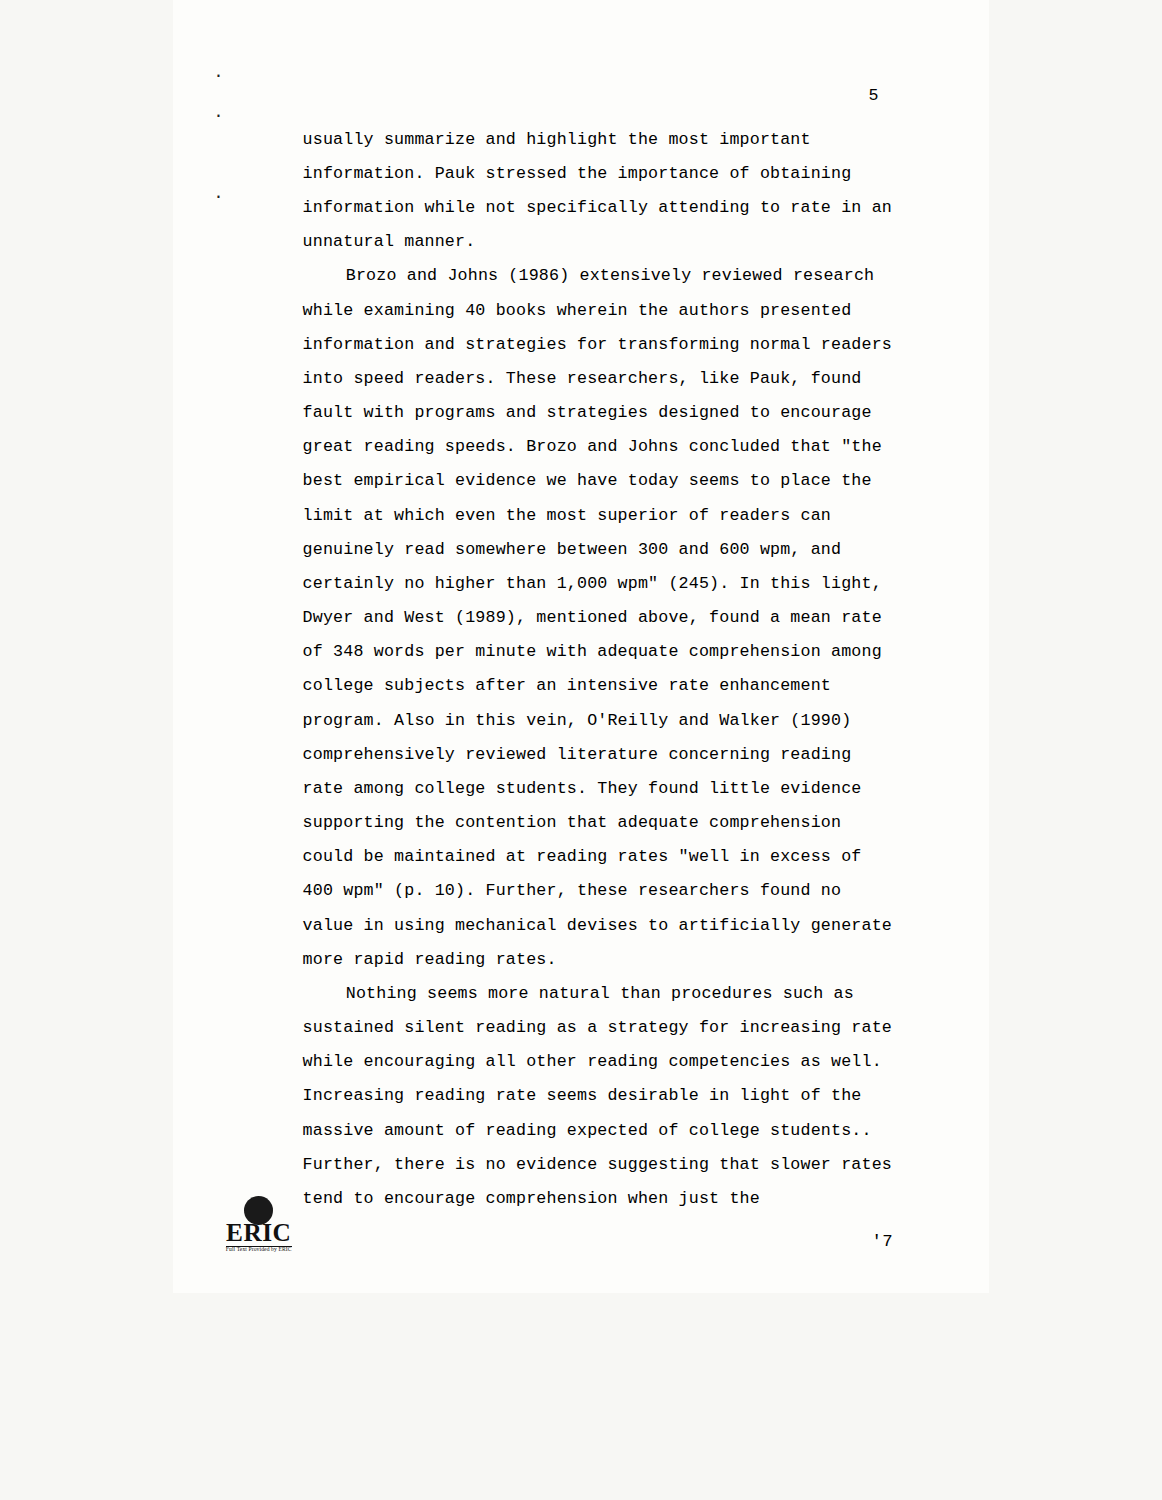.
.
.
5
usually summarize and highlight the most important information. Pauk stressed the importance of obtaining information while not specifically attending to rate in an unnatural manner.
Brozo and Johns (1986) extensively reviewed research while examining 40 books wherein the authors presented information and strategies for transforming normal readers into speed readers. These researchers, like Pauk, found fault with programs and strategies designed to encourage great reading speeds. Brozo and Johns concluded that "the best empirical evidence we have today seems to place the limit at which even the most superior of readers can genuinely read somewhere between 300 and 600 wpm, and certainly no higher than 1,000 wpm" (245). In this light, Dwyer and West (1989), mentioned above, found a mean rate of 348 words per minute with adequate comprehension among college subjects after an intensive rate enhancement program. Also in this vein, O'Reilly and Walker (1990) comprehensively reviewed literature concerning reading rate among college students. They found little evidence supporting the contention that adequate comprehension could be maintained at reading rates "well in excess of 400 wpm" (p. 10). Further, these researchers found no value in using mechanical devises to artificially generate more rapid reading rates.
Nothing seems more natural than procedures such as sustained silent reading as a strategy for increasing rate while encouraging all other reading competencies as well. Increasing reading rate seems desirable in light of the massive amount of reading expected of college students.. Further, there is no evidence suggesting that slower rates tend to encourage comprehension when just the
ERIC Full Text Provided by ERIC
'7